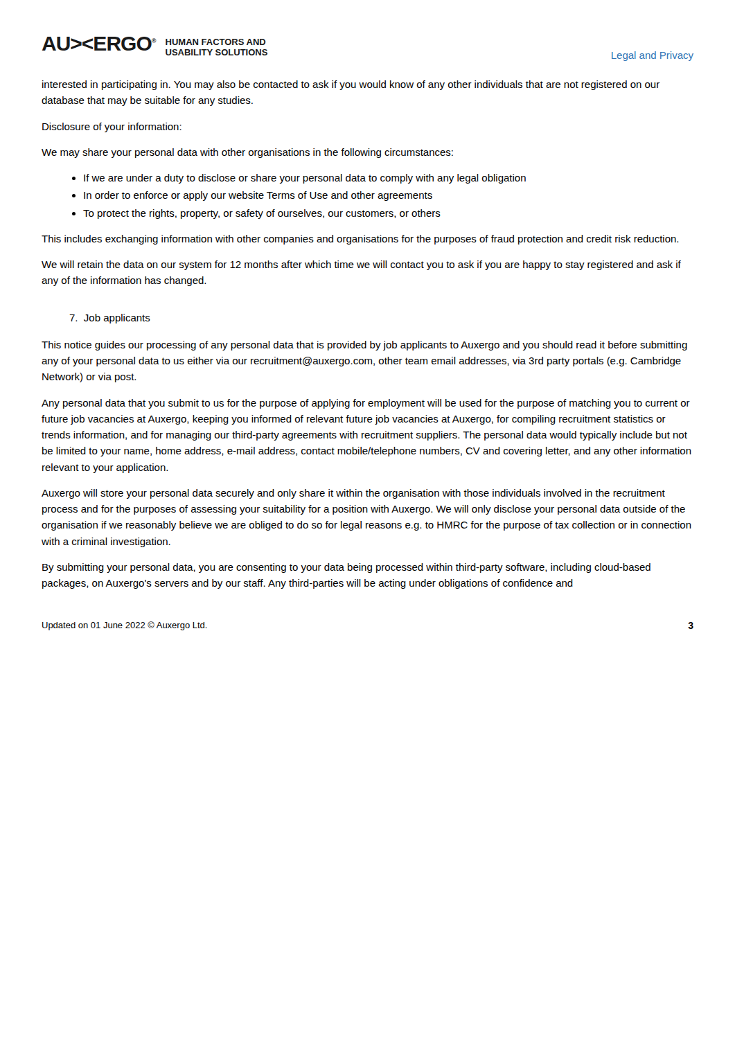AU><ERGO® HUMAN FACTORS AND
USABILITY SOLUTIONS
Legal and Privacy
interested in participating in. You may also be contacted to ask if you would know of any other individuals that are not registered on our database that may be suitable for any studies.
Disclosure of your information:
We may share your personal data with other organisations in the following circumstances:
If we are under a duty to disclose or share your personal data to comply with any legal obligation
In order to enforce or apply our website Terms of Use and other agreements
To protect the rights, property, or safety of ourselves, our customers, or others
This includes exchanging information with other companies and organisations for the purposes of fraud protection and credit risk reduction.
We will retain the data on our system for 12 months after which time we will contact you to ask if you are happy to stay registered and ask if any of the information has changed.
7. Job applicants
This notice guides our processing of any personal data that is provided by job applicants to Auxergo and you should read it before submitting any of your personal data to us either via our recruitment@auxergo.com, other team email addresses, via 3rd party portals (e.g. Cambridge Network) or via post.
Any personal data that you submit to us for the purpose of applying for employment will be used for the purpose of matching you to current or future job vacancies at Auxergo, keeping you informed of relevant future job vacancies at Auxergo, for compiling recruitment statistics or trends information, and for managing our third-party agreements with recruitment suppliers. The personal data would typically include but not be limited to your name, home address, e-mail address, contact mobile/telephone numbers, CV and covering letter, and any other information relevant to your application.
Auxergo will store your personal data securely and only share it within the organisation with those individuals involved in the recruitment process and for the purposes of assessing your suitability for a position with Auxergo. We will only disclose your personal data outside of the organisation if we reasonably believe we are obliged to do so for legal reasons e.g. to HMRC for the purpose of tax collection or in connection with a criminal investigation.
By submitting your personal data, you are consenting to your data being processed within third-party software, including cloud-based packages, on Auxergo's servers and by our staff. Any third-parties will be acting under obligations of confidence and
3 Updated on 01 June 2022 © Auxergo Ltd.